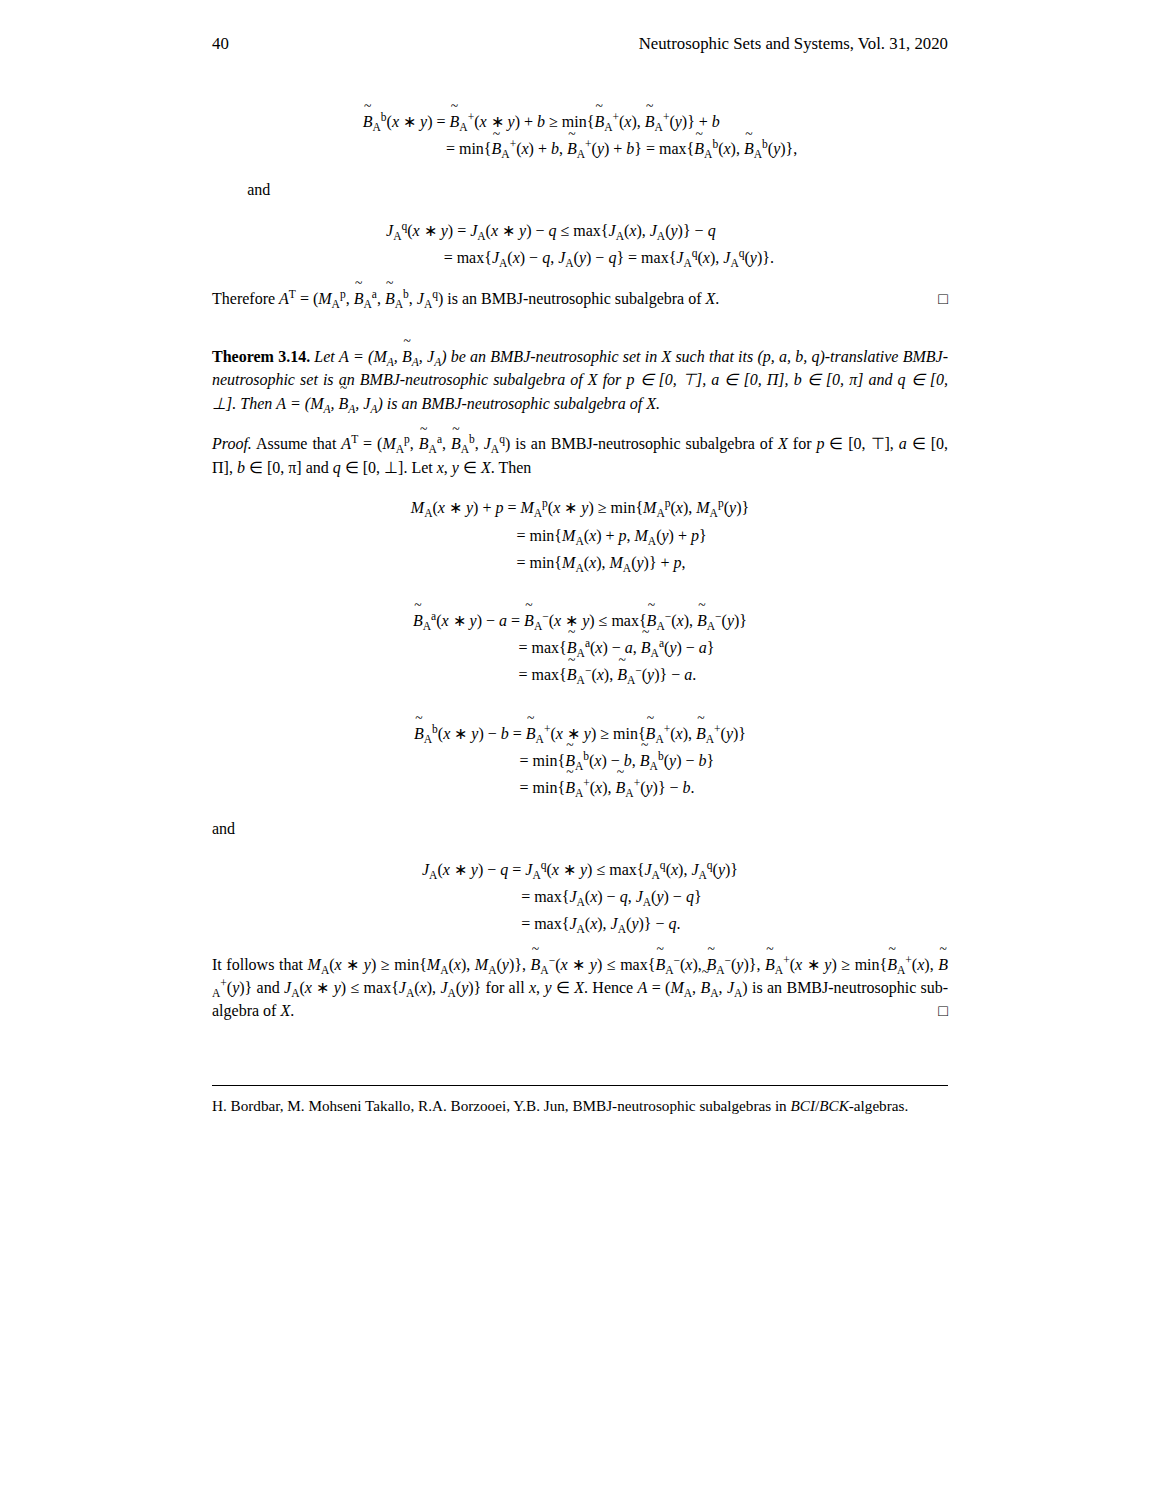40 Neutrosophic Sets and Systems, Vol. 31, 2020
~BAb(x ∗ y) = ~BA+(x ∗ y) + b ≥ min{~BA+(x), ~BA+(y)} + b
= min{~BA+(x) + b, ~BA+(y) + b} = max{~BAb(x), ~BAb(y)},
and
JAq(x ∗ y) = JA(x ∗ y) − q ≤ max{JA(x), JA(y)} − q
= max{JA(x) − q, JA(y) − q} = max{JAq(x), JAq(y)}.
Therefore AT = (MAp, ~BAa, ~BAb, JAq) is an BMBJ-neutrosophic subalgebra of X. □
Theorem 3.14. Let A = (MA, ~BA, JA) be an BMBJ-neutrosophic set in X such that its (p, a, b, q)-translative BMBJ-neutrosophic set is an BMBJ-neutrosophic subalgebra of X for p ∈ [0, ⊤], a ∈ [0, Π], b ∈ [0, π] and q ∈ [0, ⊥]. Then A = (MA, ~BA, JA) is an BMBJ-neutrosophic subalgebra of X.
Proof. Assume that AT = (MAp, ~BAa, ~BAb, JAq) is an BMBJ-neutrosophic subalgebra of X for p ∈ [0, ⊤], a ∈ [0, Π], b ∈ [0, π] and q ∈ [0, ⊥]. Let x, y ∈ X. Then
MA(x ∗ y) + p = MAp(x ∗ y) ≥ min{MAp(x), MAp(y)}
= min{MA(x) + p, MA(y) + p}
= min{MA(x), MA(y)} + p,
~BAa(x ∗ y) − a = ~BA−(x ∗ y) ≤ max{~BA−(x), ~BA−(y)}
= max{~BAa(x) − a, ~BAa(y) − a}
= max{~BA−(x), ~BA−(y)} − a.
~BAb(x ∗ y) − b = ~BA+(x ∗ y) ≥ min{~BA+(x), ~BA+(y)}
= min{~BAb(x) − b, ~BAb(y) − b}
= min{~BA+(x), ~BA+(y)} − b.
and
JA(x ∗ y) − q = JAq(x ∗ y) ≤ max{JAq(x), JAq(y)}
= max{JA(x) − q, JA(y) − q}
= max{JA(x), JA(y)} − q.
It follows that MA(x ∗ y) ≥ min{MA(x), MA(y)}, ~BA−(x ∗ y) ≤ max{~BA−(x), ~BA−(y)}, ~BA+(x ∗ y) ≥ min{~BA+(x), ~BA+(y)} and JA(x ∗ y) ≤ max{JA(x), JA(y)} for all x, y ∈ X. Hence A = (MA, ~BA, JA) is an BMBJ-neutrosophic subalgebra of X. □
H. Bordbar, M. Mohseni Takallo, R.A. Borzooei, Y.B. Jun, BMBJ-neutrosophic subalgebras in BCI/BCK-algebras.